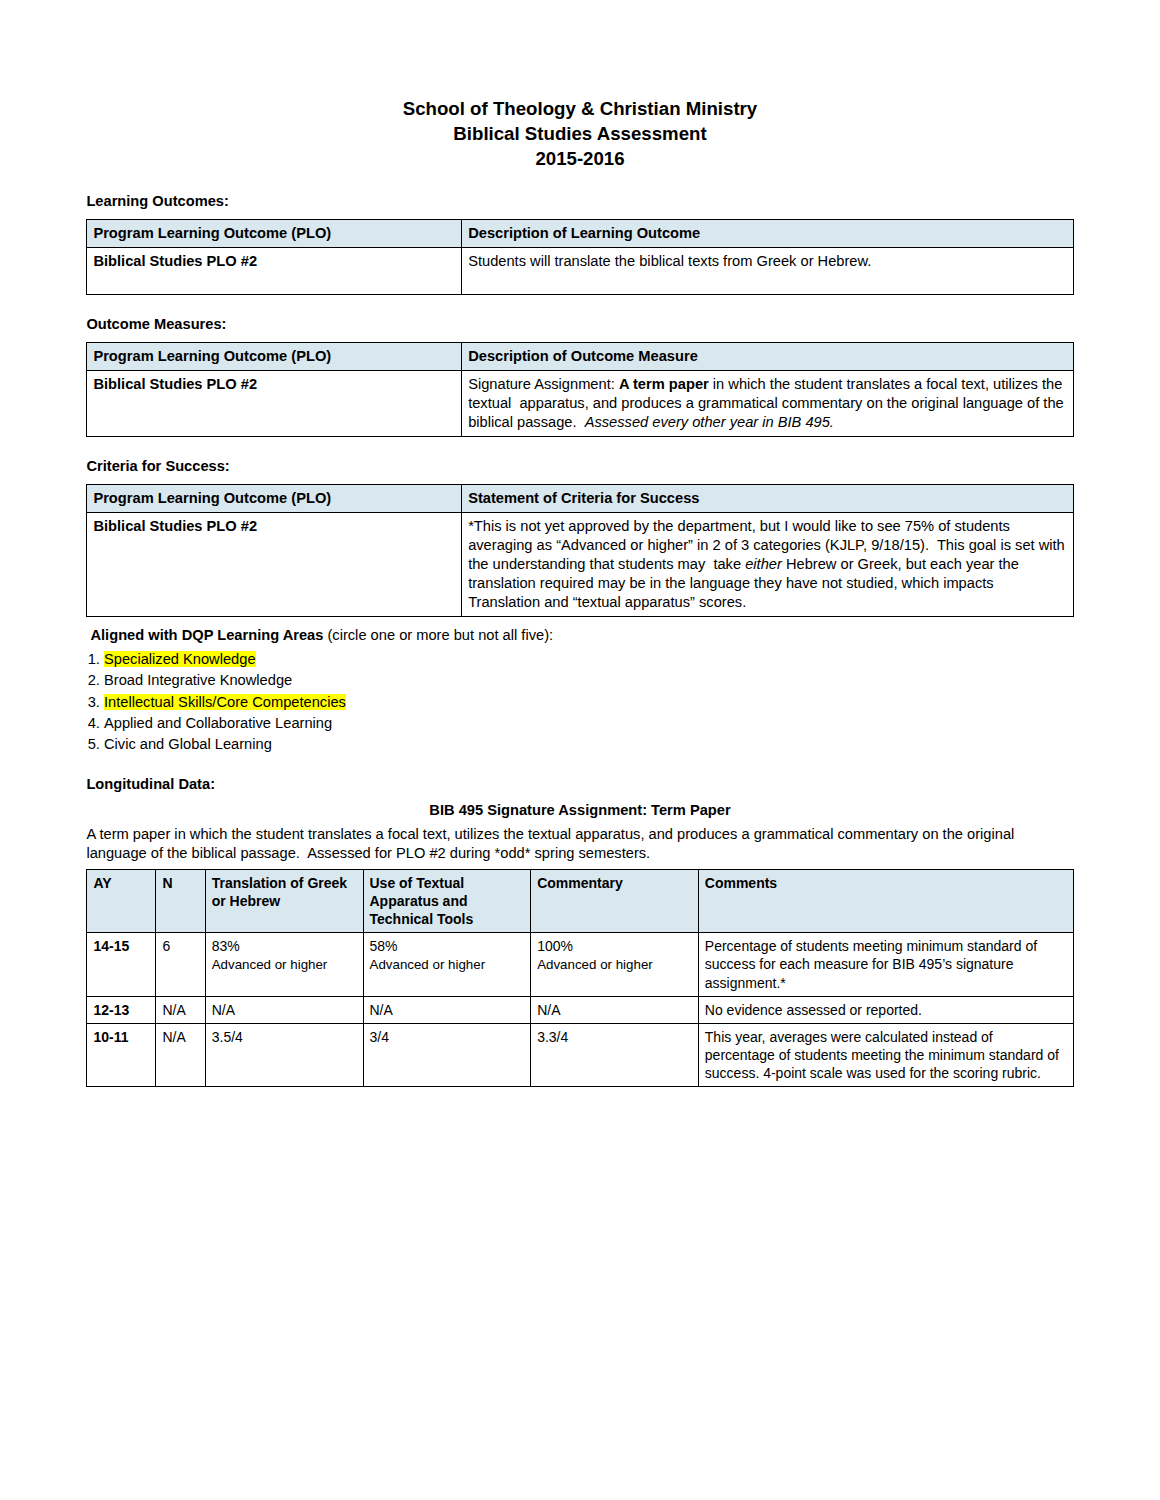School of Theology & Christian Ministry
Biblical Studies Assessment
2015-2016
Learning Outcomes:
| Program Learning Outcome (PLO) | Description of Learning Outcome |
| --- | --- |
| Biblical Studies PLO #2 | Students will translate the biblical texts from Greek or Hebrew. |
Outcome Measures:
| Program Learning Outcome (PLO) | Description of Outcome Measure |
| --- | --- |
| Biblical Studies PLO #2 | Signature Assignment: A term paper in which the student translates a focal text, utilizes the textual apparatus, and produces a grammatical commentary on the original language of the biblical passage. Assessed every other year in BIB 495. |
Criteria for Success:
| Program Learning Outcome (PLO) | Statement of Criteria for Success |
| --- | --- |
| Biblical Studies PLO #2 | *This is not yet approved by the department, but I would like to see 75% of students averaging as “Advanced or higher” in 2 of 3 categories (KJLP, 9/18/15). This goal is set with the understanding that students may take either Hebrew or Greek, but each year the translation required may be in the language they have not studied, which impacts Translation and “textual apparatus” scores. |
Aligned with DQP Learning Areas (circle one or more but not all five):
Specialized Knowledge
Broad Integrative Knowledge
Intellectual Skills/Core Competencies
Applied and Collaborative Learning
Civic and Global Learning
Longitudinal Data:
BIB 495 Signature Assignment: Term Paper
A term paper in which the student translates a focal text, utilizes the textual apparatus, and produces a grammatical commentary on the original language of the biblical passage. Assessed for PLO #2 during *odd* spring semesters.
| AY | N | Translation of Greek or Hebrew | Use of Textual Apparatus and Technical Tools | Commentary | Comments |
| --- | --- | --- | --- | --- | --- |
| 14-15 | 6 | 83% Advanced or higher | 58% Advanced or higher | 100% Advanced or higher | Percentage of students meeting minimum standard of success for each measure for BIB 495’s signature assignment.* |
| 12-13 | N/A | N/A | N/A | N/A | No evidence assessed or reported. |
| 10-11 | N/A | 3.5/4 | 3/4 | 3.3/4 | This year, averages were calculated instead of percentage of students meeting the minimum standard of success. 4-point scale was used for the scoring rubric. |